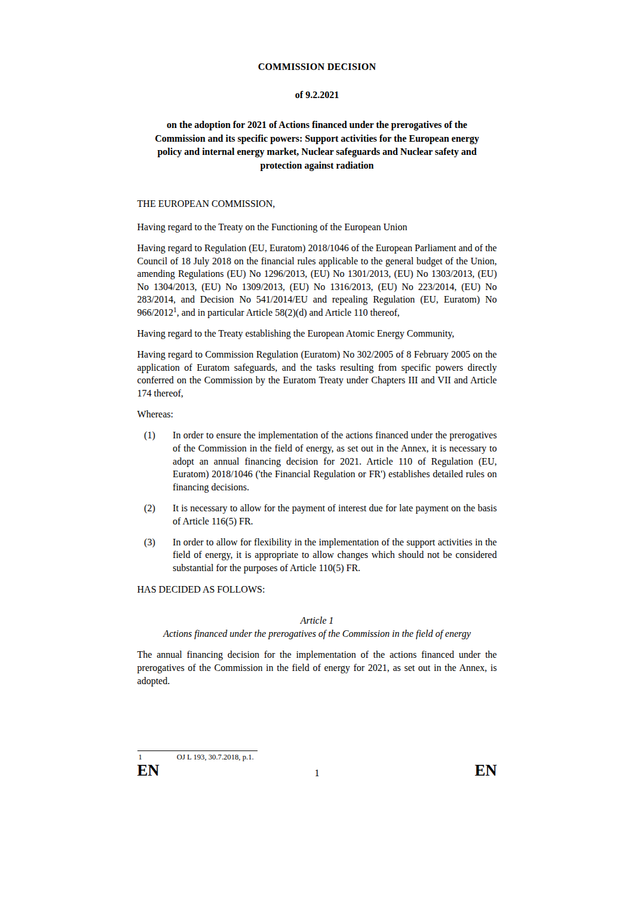COMMISSION DECISION
of 9.2.2021
on the adoption for 2021 of Actions financed under the prerogatives of the Commission and its specific powers: Support activities for the European energy policy and internal energy market, Nuclear safeguards and Nuclear safety and protection against radiation
THE EUROPEAN COMMISSION,
Having regard to the Treaty on the Functioning of the European Union
Having regard to Regulation (EU, Euratom) 2018/1046 of the European Parliament and of the Council of 18 July 2018 on the financial rules applicable to the general budget of the Union, amending Regulations (EU) No 1296/2013, (EU) No 1301/2013, (EU) No 1303/2013, (EU) No 1304/2013, (EU) No 1309/2013, (EU) No 1316/2013, (EU) No 223/2014, (EU) No 283/2014, and Decision No 541/2014/EU and repealing Regulation (EU, Euratom) No 966/20121, and in particular Article 58(2)(d) and Article 110 thereof,
Having regard to the Treaty establishing the European Atomic Energy Community,
Having regard to Commission Regulation (Euratom) No 302/2005 of 8 February 2005 on the application of Euratom safeguards, and the tasks resulting from specific powers directly conferred on the Commission by the Euratom Treaty under Chapters III and VII and Article 174 thereof,
Whereas:
(1) In order to ensure the implementation of the actions financed under the prerogatives of the Commission in the field of energy, as set out in the Annex, it is necessary to adopt an annual financing decision for 2021. Article 110 of Regulation (EU, Euratom) 2018/1046 ('the Financial Regulation or FR') establishes detailed rules on financing decisions.
(2) It is necessary to allow for the payment of interest due for late payment on the basis of Article 116(5) FR.
(3) In order to allow for flexibility in the implementation of the support activities in the field of energy, it is appropriate to allow changes which should not be considered substantial for the purposes of Article 110(5) FR.
HAS DECIDED AS FOLLOWS:
Article 1
Actions financed under the prerogatives of the Commission in the field of energy
The annual financing decision for the implementation of the actions financed under the prerogatives of the Commission in the field of energy for 2021, as set out in the Annex, is adopted.
1 OJ L 193, 30.7.2018, p.1.
EN 1 EN